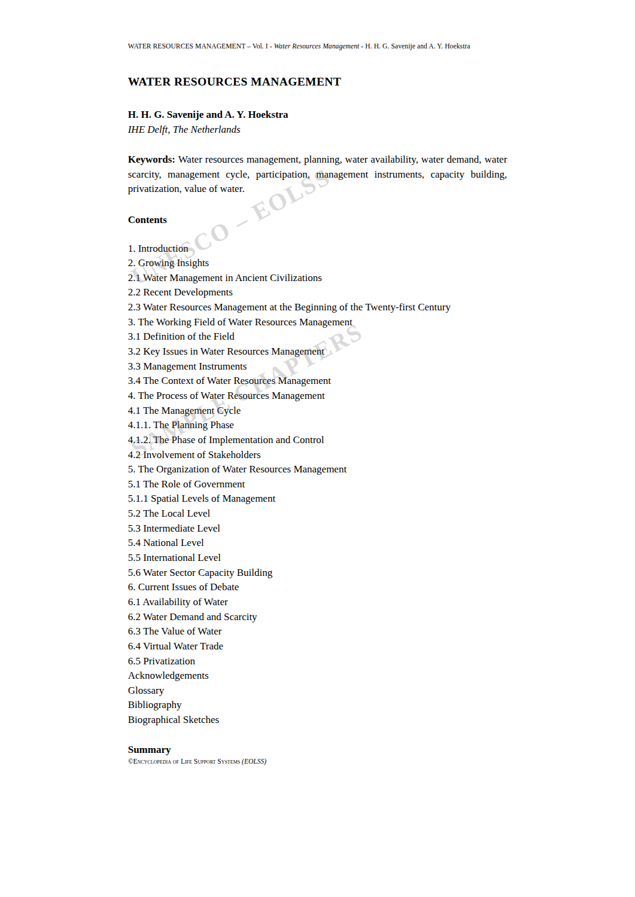WATER RESOURCES MANAGEMENT – Vol. I - Water Resources Management - H. H. G. Savenije and A. Y. Hoekstra
WATER RESOURCES MANAGEMENT
H. H. G. Savenije and A. Y. Hoekstra
IHE Delft, The Netherlands
Keywords: Water resources management, planning, water availability, water demand, water scarcity, management cycle, participation, management instruments, capacity building, privatization, value of water.
Contents
1. Introduction
2. Growing Insights
2.1 Water Management in Ancient Civilizations
2.2 Recent Developments
2.3 Water Resources Management at the Beginning of the Twenty-first Century
3. The Working Field of Water Resources Management
3.1 Definition of the Field
3.2 Key Issues in Water Resources Management
3.3 Management Instruments
3.4 The Context of Water Resources Management
4. The Process of Water Resources Management
4.1 The Management Cycle
4.1.1. The Planning Phase
4.1.2. The Phase of Implementation and Control
4.2 Involvement of Stakeholders
5. The Organization of Water Resources Management
5.1 The Role of Government
5.1.1 Spatial Levels of Management
5.2 The Local Level
5.3 Intermediate Level
5.4 National Level
5.5 International Level
5.6 Water Sector Capacity Building
6. Current Issues of Debate
6.1 Availability of Water
6.2 Water Demand and Scarcity
6.3 The Value of Water
6.4 Virtual Water Trade
6.5 Privatization
Acknowledgements
Glossary
Bibliography
Biographical Sketches
Summary
UNESCO – EOLSS
SAMPLE CHAPTERS
©Encyclopedia of Life Support Systems (EOLSS)